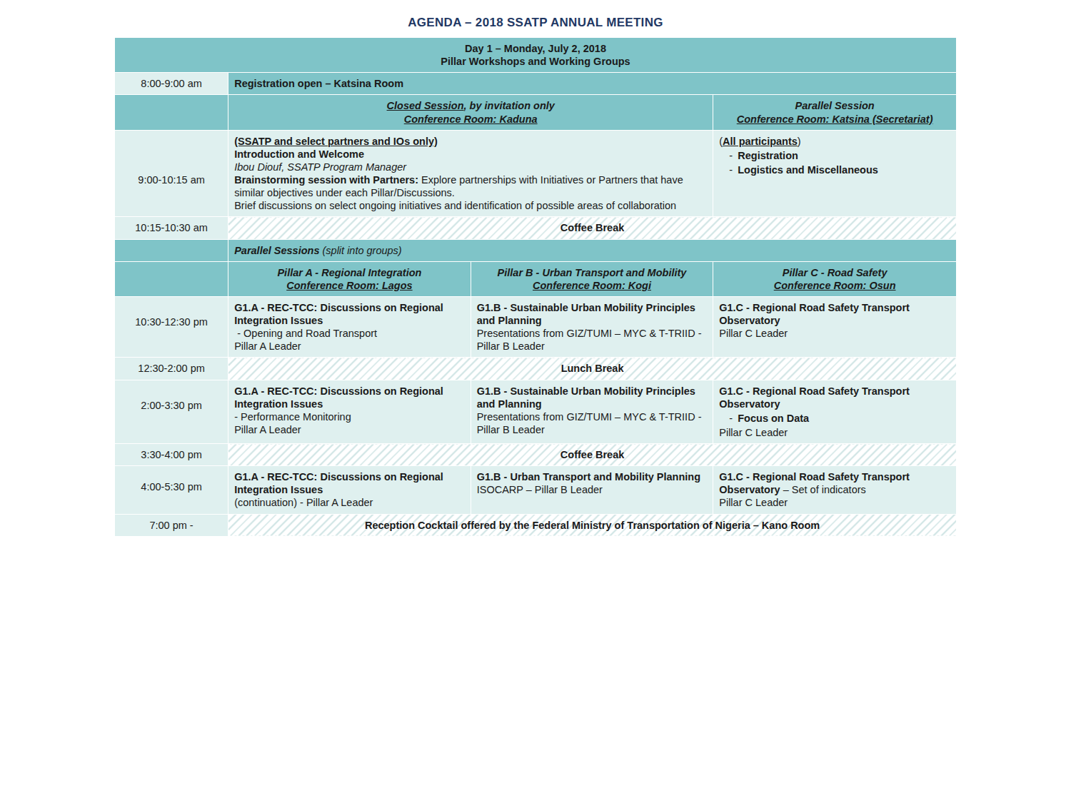AGENDA – 2018 SSATP ANNUAL MEETING
| Day 1 – Monday, July 2, 2018 Pillar Workshops and Working Groups |
| 8:00-9:00 am | Registration open – Katsina Room |
| | Closed Session , by invitation only Conference Room: Kaduna | Parallel Session Conference Room: Katsina (Secretariat) |
| 9:00-10:15 am | (SSATP and select partners and IOs only) Introduction and Welcome Ibou Diouf, SSATP Program Manager Brainstorming session with Partners: Explore partnerships with Initiatives or Partners that have similar objectives under each Pillar/Discussions. Brief discussions on select ongoing initiatives and identification of possible areas of collaboration | ( All participants ) Registration Logistics and Miscellaneous |
| 10:15-10:30 am | Coffee Break |
| | Parallel Sessions (split into groups) |
| | Pillar A - Regional Integration Conference Room: Lagos | Pillar B - Urban Transport and Mobility Conference Room: Kogi | Pillar C - Road Safety Conference Room: Osun |
| 10:30-12:30 pm | G1.A - REC-TCC: Discussions on Regional Integration Issues - Opening and Road Transport Pillar A Leader | G1.B - Sustainable Urban Mobility Principles and Planning Presentations from GIZ/TUMI – MYC & T-TRIID - Pillar B Leader | G1.C - Regional Road Safety Transport Observatory Pillar C Leader |
| 12:30-2:00 pm | Lunch Break |
| 2:00-3:30 pm | G1.A - REC-TCC: Discussions on Regional Integration Issues - Performance Monitoring Pillar A Leader | G1.B - Sustainable Urban Mobility Principles and Planning Presentations from GIZ/TUMI – MYC & T-TRIID - Pillar B Leader | G1.C - Regional Road Safety Transport Observatory Focus on Data Pillar C Leader |
| 3:30-4:00 pm | Coffee Break |
| 4:00-5:30 pm | G1.A - REC-TCC: Discussions on Regional Integration Issues (continuation) - Pillar A Leader | G1.B - Urban Transport and Mobility Planning ISOCARP – Pillar B Leader | G1.C - Regional Road Safety Transport Observatory – Set of indicators Pillar C Leader |
| 7:00 pm - | Reception Cocktail offered by the Federal Ministry of Transportation of Nigeria – Kano Room |